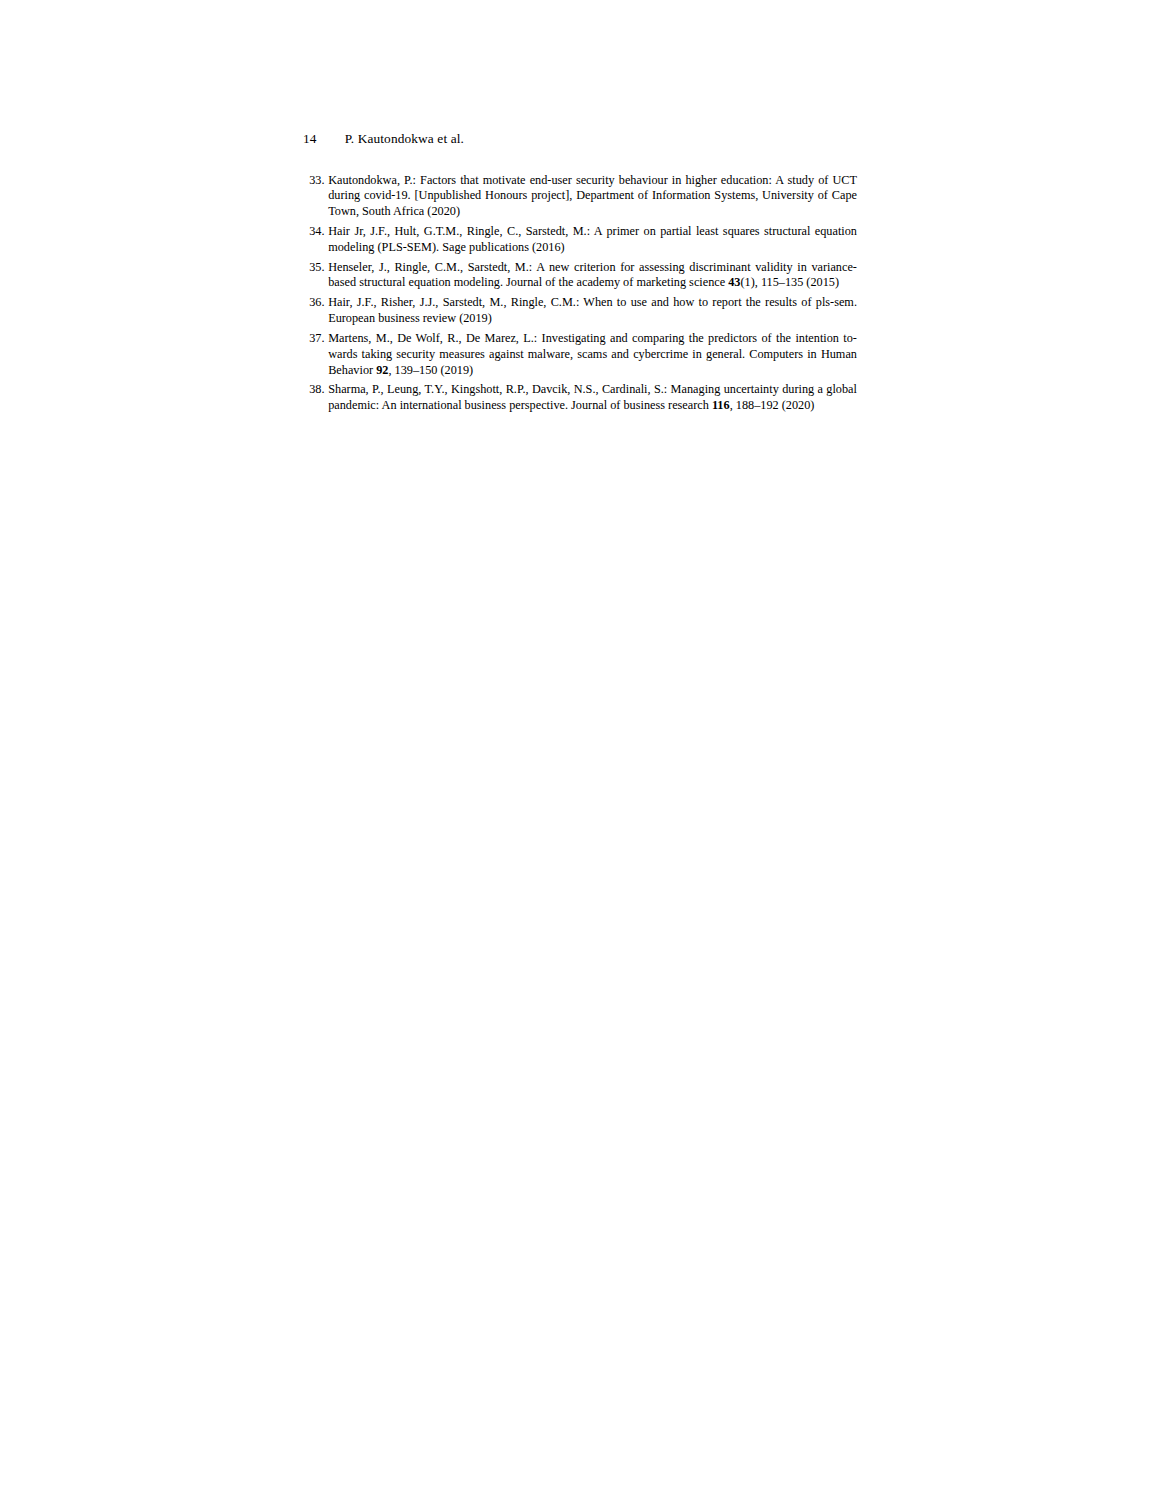14 P. Kautondokwa et al.
33. Kautondokwa, P.: Factors that motivate end-user security behaviour in higher education: A study of UCT during covid-19. [Unpublished Honours project], Department of Information Systems, University of Cape Town, South Africa (2020)
34. Hair Jr, J.F., Hult, G.T.M., Ringle, C., Sarstedt, M.: A primer on partial least squares structural equation modeling (PLS-SEM). Sage publications (2016)
35. Henseler, J., Ringle, C.M., Sarstedt, M.: A new criterion for assessing discriminant validity in variance-based structural equation modeling. Journal of the academy of marketing science 43(1), 115–135 (2015)
36. Hair, J.F., Risher, J.J., Sarstedt, M., Ringle, C.M.: When to use and how to report the results of pls-sem. European business review (2019)
37. Martens, M., De Wolf, R., De Marez, L.: Investigating and comparing the predictors of the intention towards taking security measures against malware, scams and cybercrime in general. Computers in Human Behavior 92, 139–150 (2019)
38. Sharma, P., Leung, T.Y., Kingshott, R.P., Davcik, N.S., Cardinali, S.: Managing uncertainty during a global pandemic: An international business perspective. Journal of business research 116, 188–192 (2020)